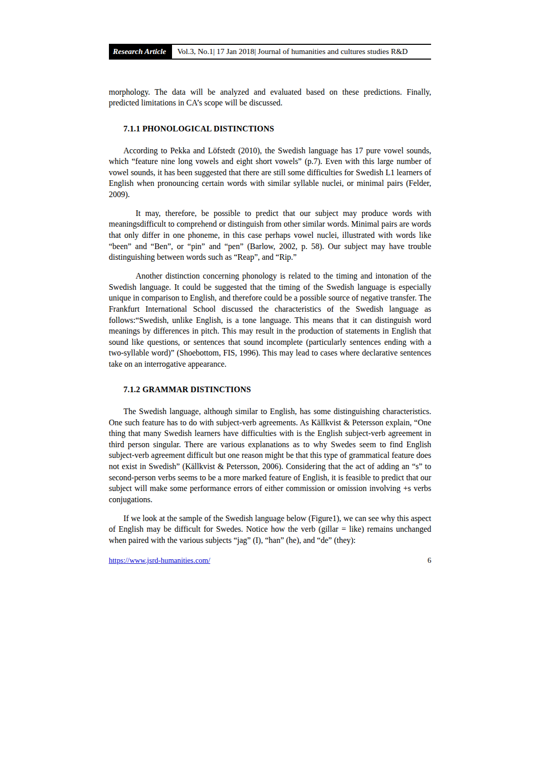Research Article
Vol.3, No.1| 17 Jan 2018| Journal of humanities and cultures studies R&D
morphology. The data will be analyzed and evaluated based on these predictions. Finally, predicted limitations in CA’s scope will be discussed.
7.1.1 Phonological Distinctions
According to Pekka and Löfstedt (2010), the Swedish language has 17 pure vowel sounds, which “feature nine long vowels and eight short vowels” (p.7). Even with this large number of vowel sounds, it has been suggested that there are still some difficulties for Swedish L1 learners of English when pronouncing certain words with similar syllable nuclei, or minimal pairs (Felder, 2009).
It may, therefore, be possible to predict that our subject may produce words with meaningsdifficult to comprehend or distinguish from other similar words. Minimal pairs are words that only differ in one phoneme, in this case perhaps vowel nuclei, illustrated with words like “been” and “Ben”, or “pin” and “pen” (Barlow, 2002, p. 58). Our subject may have trouble distinguishing between words such as “Reap”, and “Rip.”
Another distinction concerning phonology is related to the timing and intonation of the Swedish language. It could be suggested that the timing of the Swedish language is especially unique in comparison to English, and therefore could be a possible source of negative transfer. The Frankfurt International School discussed the characteristics of the Swedish language as follows:“Swedish, unlike English, is a tone language. This means that it can distinguish word meanings by differences in pitch. This may result in the production of statements in English that sound like questions, or sentences that sound incomplete (particularly sentences ending with a two-syllable word)” (Shoebottom, FIS, 1996). This may lead to cases where declarative sentences take on an interrogative appearance.
7.1.2 Grammar Distinctions
The Swedish language, although similar to English, has some distinguishing characteristics. One such feature has to do with subject-verb agreements. As Källkvist & Petersson explain, “One thing that many Swedish learners have difficulties with is the English subject-verb agreement in third person singular. There are various explanations as to why Swedes seem to find English subject-verb agreement difficult but one reason might be that this type of grammatical feature does not exist in Swedish” (Källkvist & Petersson, 2006). Considering that the act of adding an “s” to second-person verbs seems to be a more marked feature of English, it is feasible to predict that our subject will make some performance errors of either commission or omission involving +s verbs conjugations.
If we look at the sample of the Swedish language below (Figure1), we can see why this aspect of English may be difficult for Swedes. Notice how the verb (gillar = like) remains unchanged when paired with the various subjects “jag” (I), “han” (he), and “de” (they):
https://www.jsrd-humanities.com/ 6